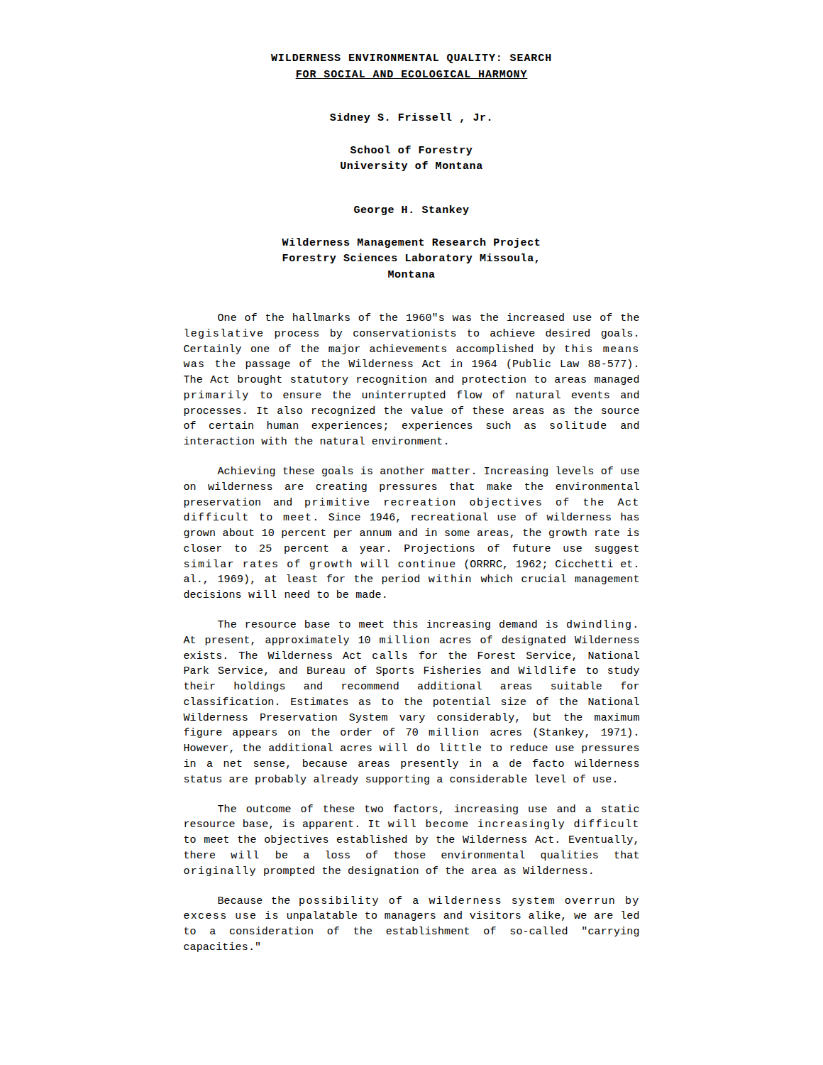Wilderness Environmental Quality: Search
For Social and Ecological Harmony
Sidney S. Frissell , Jr.
School of Forestry
University of Montana
George H. Stankey
Wilderness Management Research Project
Forestry Sciences Laboratory Missoula,
Montana
One of the hallmarks of the 1960"s was the increased use of the legislative process by conservationists to achieve desired goals. Certainly one of the major achievements accomplished by this means was the passage of the Wilderness Act in 1964 (Public Law 88-577). The Act brought statutory recognition and protection to areas managed primarily to ensure the uninterrupted flow of natural events and processes. It also recognized the value of these areas as the source of certain human experiences; experiences such as solitude and interaction with the natural environment.
Achieving these goals is another matter. Increasing levels of use on wilderness are creating pressures that make the environmental preservation and primitive recreation objectives of the Act difficult to meet. Since 1946, recreational use of wilderness has grown about 10 percent per annum and in some areas, the growth rate is closer to 25 percent a year. Projections of future use suggest similar rates of growth will continue (ORRRC, 1962; Cicchetti et. al., 1969), at least for the period within which crucial management decisions will need to be made.
The resource base to meet this increasing demand is dwindling. At present, approximately 10 million acres of designated Wilderness exists. The Wilderness Act calls for the Forest Service, National Park Service, and Bureau of Sports Fisheries and Wildlife to study their holdings and recommend additional areas suitable for classification. Estimates as to the potential size of the National Wilderness Preservation System vary considerably, but the maximum figure appears on the order of 70 million acres (Stankey, 1971). However, the additional acres will do little to reduce use pressures in a net sense, because areas presently in a de facto wilderness status are probably already supporting a considerable level of use.
The outcome of these two factors, increasing use and a static resource base, is apparent. It will become increasingly difficult to meet the objectives established by the Wilderness Act. Eventually, there will be a loss of those environmental qualities that originally prompted the designation of the area as Wilderness.
Because the possibility of a wilderness system overrun by excess use is unpalatable to managers and visitors alike, we are led to a consideration of the establishment of so-called "carrying capacities."